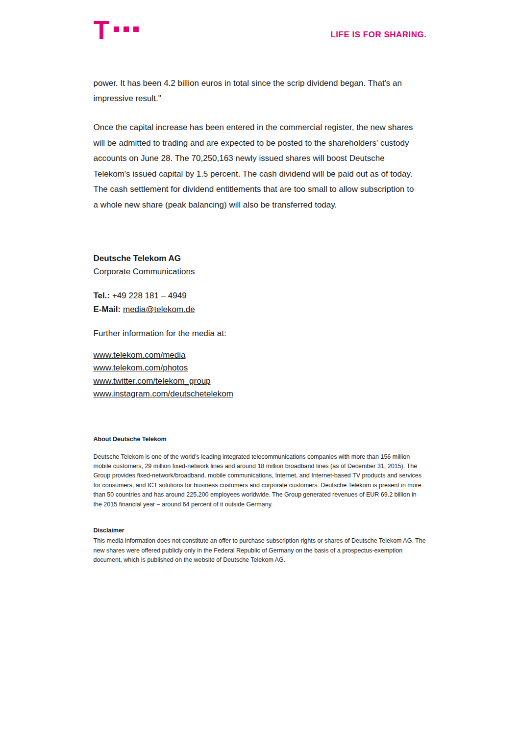T
LIFE IS FOR SHARING.
power. It has been 4.2 billion euros in total since the scrip dividend began. That's an impressive result."
Once the capital increase has been entered in the commercial register, the new shares will be admitted to trading and are expected to be posted to the shareholders' custody accounts on June 28. The 70,250,163 newly issued shares will boost Deutsche Telekom's issued capital by 1.5 percent. The cash dividend will be paid out as of today. The cash settlement for dividend entitlements that are too small to allow subscription to a whole new share (peak balancing) will also be transferred today.
Deutsche Telekom AG
Corporate Communications
Tel.: +49 228 181 – 4949
E-Mail: media@telekom.de
Further information for the media at:
www.telekom.com/media
www.telekom.com/photos
www.twitter.com/telekom_group
www.instagram.com/deutschetelekom
About Deutsche Telekom
Deutsche Telekom is one of the world’s leading integrated telecommunications companies with more than 156 million mobile customers, 29 million fixed-network lines and around 18 million broadband lines (as of December 31, 2015). The Group provides fixed-network/broadband, mobile communications, Internet, and Internet-based TV products and services for consumers, and ICT solutions for business customers and corporate customers. Deutsche Telekom is present in more than 50 countries and has around 225,200 employees worldwide. The Group generated revenues of EUR 69.2 billion in the 2015 financial year – around 64 percent of it outside Germany.
Disclaimer
This media information does not constitute an offer to purchase subscription rights or shares of Deutsche Telekom AG. The new shares were offered publicly only in the Federal Republic of Germany on the basis of a prospectus-exemption document, which is published on the website of Deutsche Telekom AG.